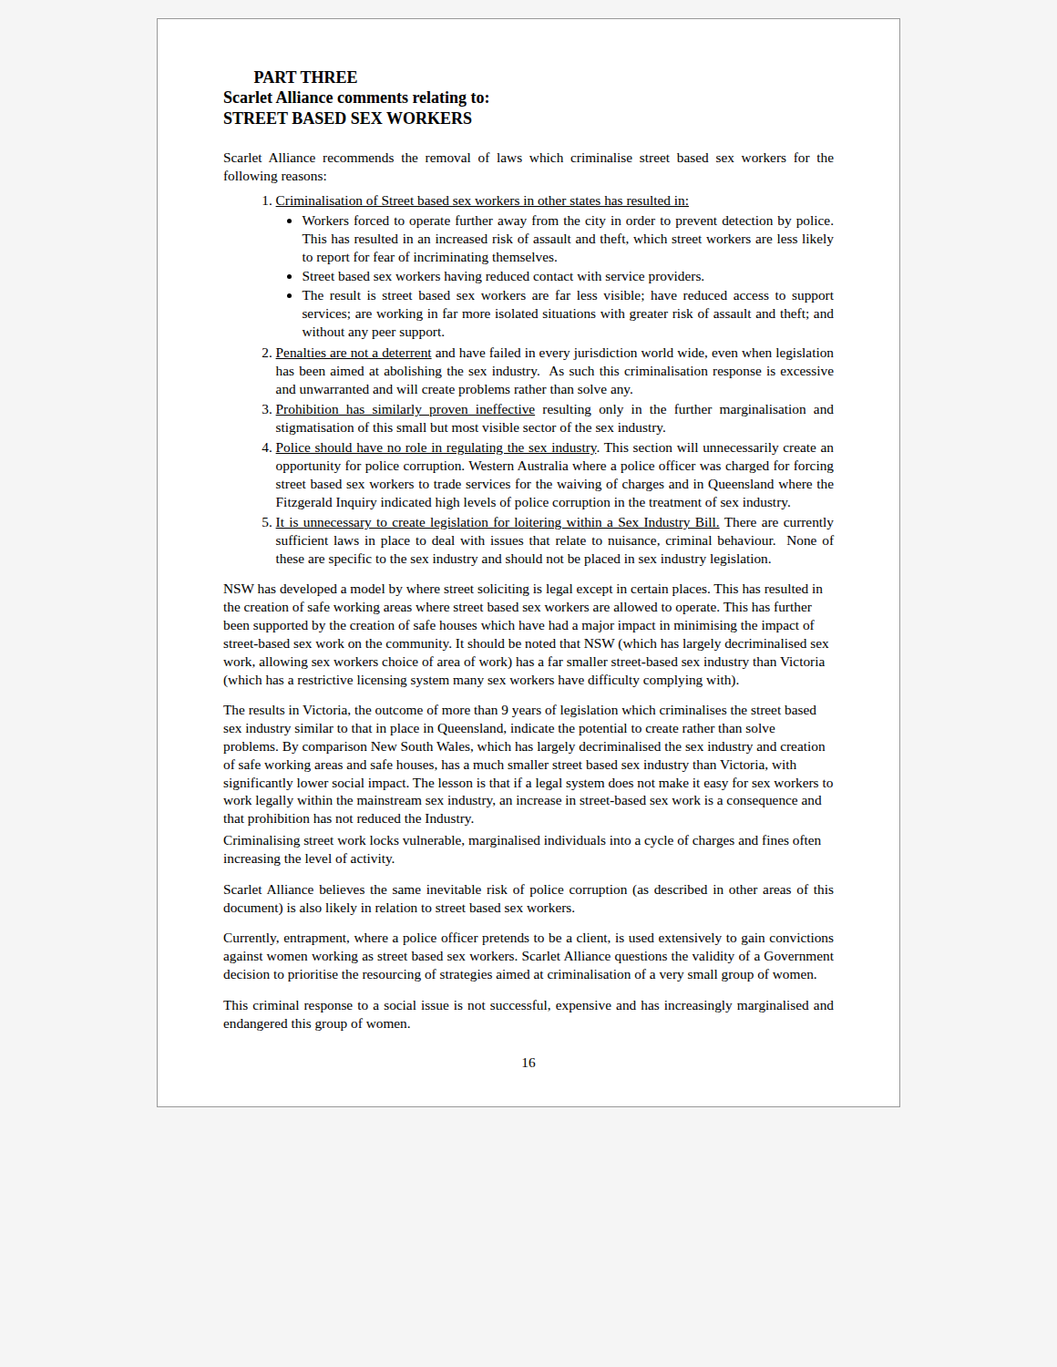PART THREE
Scarlet Alliance comments relating to:
STREET BASED SEX WORKERS
Scarlet Alliance recommends the removal of laws which criminalise street based sex workers for the following reasons:
Criminalisation of Street based sex workers in other states has resulted in:
Workers forced to operate further away from the city in order to prevent detection by police. This has resulted in an increased risk of assault and theft, which street workers are less likely to report for fear of incriminating themselves.
Street based sex workers having reduced contact with service providers.
The result is street based sex workers are far less visible; have reduced access to support services; are working in far more isolated situations with greater risk of assault and theft; and without any peer support.
Penalties are not a deterrent and have failed in every jurisdiction world wide, even when legislation has been aimed at abolishing the sex industry. As such this criminalisation response is excessive and unwarranted and will create problems rather than solve any.
Prohibition has similarly proven ineffective resulting only in the further marginalisation and stigmatisation of this small but most visible sector of the sex industry.
Police should have no role in regulating the sex industry. This section will unnecessarily create an opportunity for police corruption. Western Australia where a police officer was charged for forcing street based sex workers to trade services for the waiving of charges and in Queensland where the Fitzgerald Inquiry indicated high levels of police corruption in the treatment of sex industry.
It is unnecessary to create legislation for loitering within a Sex Industry Bill. There are currently sufficient laws in place to deal with issues that relate to nuisance, criminal behaviour. None of these are specific to the sex industry and should not be placed in sex industry legislation.
NSW has developed a model by where street soliciting is legal except in certain places. This has resulted in the creation of safe working areas where street based sex workers are allowed to operate. This has further been supported by the creation of safe houses which have had a major impact in minimising the impact of street-based sex work on the community. It should be noted that NSW (which has largely decriminalised sex work, allowing sex workers choice of area of work) has a far smaller street-based sex industry than Victoria (which has a restrictive licensing system many sex workers have difficulty complying with).
The results in Victoria, the outcome of more than 9 years of legislation which criminalises the street based sex industry similar to that in place in Queensland, indicate the potential to create rather than solve problems. By comparison New South Wales, which has largely decriminalised the sex industry and creation of safe working areas and safe houses, has a much smaller street based sex industry than Victoria, with significantly lower social impact. The lesson is that if a legal system does not make it easy for sex workers to work legally within the mainstream sex industry, an increase in street-based sex work is a consequence and that prohibition has not reduced the Industry.
Criminalising street work locks vulnerable, marginalised individuals into a cycle of charges and fines often increasing the level of activity.
Scarlet Alliance believes the same inevitable risk of police corruption (as described in other areas of this document) is also likely in relation to street based sex workers.
Currently, entrapment, where a police officer pretends to be a client, is used extensively to gain convictions against women working as street based sex workers. Scarlet Alliance questions the validity of a Government decision to prioritise the resourcing of strategies aimed at criminalisation of a very small group of women.
This criminal response to a social issue is not successful, expensive and has increasingly marginalised and endangered this group of women.
16